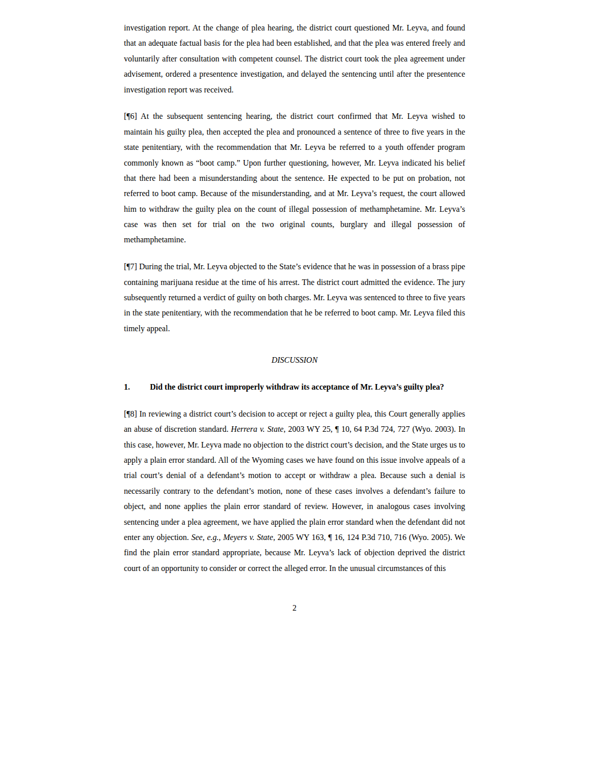investigation report. At the change of plea hearing, the district court questioned Mr. Leyva, and found that an adequate factual basis for the plea had been established, and that the plea was entered freely and voluntarily after consultation with competent counsel. The district court took the plea agreement under advisement, ordered a presentence investigation, and delayed the sentencing until after the presentence investigation report was received.
[¶6] At the subsequent sentencing hearing, the district court confirmed that Mr. Leyva wished to maintain his guilty plea, then accepted the plea and pronounced a sentence of three to five years in the state penitentiary, with the recommendation that Mr. Leyva be referred to a youth offender program commonly known as “boot camp.” Upon further questioning, however, Mr. Leyva indicated his belief that there had been a misunderstanding about the sentence. He expected to be put on probation, not referred to boot camp. Because of the misunderstanding, and at Mr. Leyva’s request, the court allowed him to withdraw the guilty plea on the count of illegal possession of methamphetamine. Mr. Leyva’s case was then set for trial on the two original counts, burglary and illegal possession of methamphetamine.
[¶7] During the trial, Mr. Leyva objected to the State’s evidence that he was in possession of a brass pipe containing marijuana residue at the time of his arrest. The district court admitted the evidence. The jury subsequently returned a verdict of guilty on both charges. Mr. Leyva was sentenced to three to five years in the state penitentiary, with the recommendation that he be referred to boot camp. Mr. Leyva filed this timely appeal.
DISCUSSION
1. Did the district court improperly withdraw its acceptance of Mr. Leyva’s guilty plea?
[¶8] In reviewing a district court’s decision to accept or reject a guilty plea, this Court generally applies an abuse of discretion standard. Herrera v. State, 2003 WY 25, ¶ 10, 64 P.3d 724, 727 (Wyo. 2003). In this case, however, Mr. Leyva made no objection to the district court’s decision, and the State urges us to apply a plain error standard. All of the Wyoming cases we have found on this issue involve appeals of a trial court’s denial of a defendant’s motion to accept or withdraw a plea. Because such a denial is necessarily contrary to the defendant’s motion, none of these cases involves a defendant’s failure to object, and none applies the plain error standard of review. However, in analogous cases involving sentencing under a plea agreement, we have applied the plain error standard when the defendant did not enter any objection. See, e.g., Meyers v. State, 2005 WY 163, ¶ 16, 124 P.3d 710, 716 (Wyo. 2005). We find the plain error standard appropriate, because Mr. Leyva’s lack of objection deprived the district court of an opportunity to consider or correct the alleged error. In the unusual circumstances of this
2